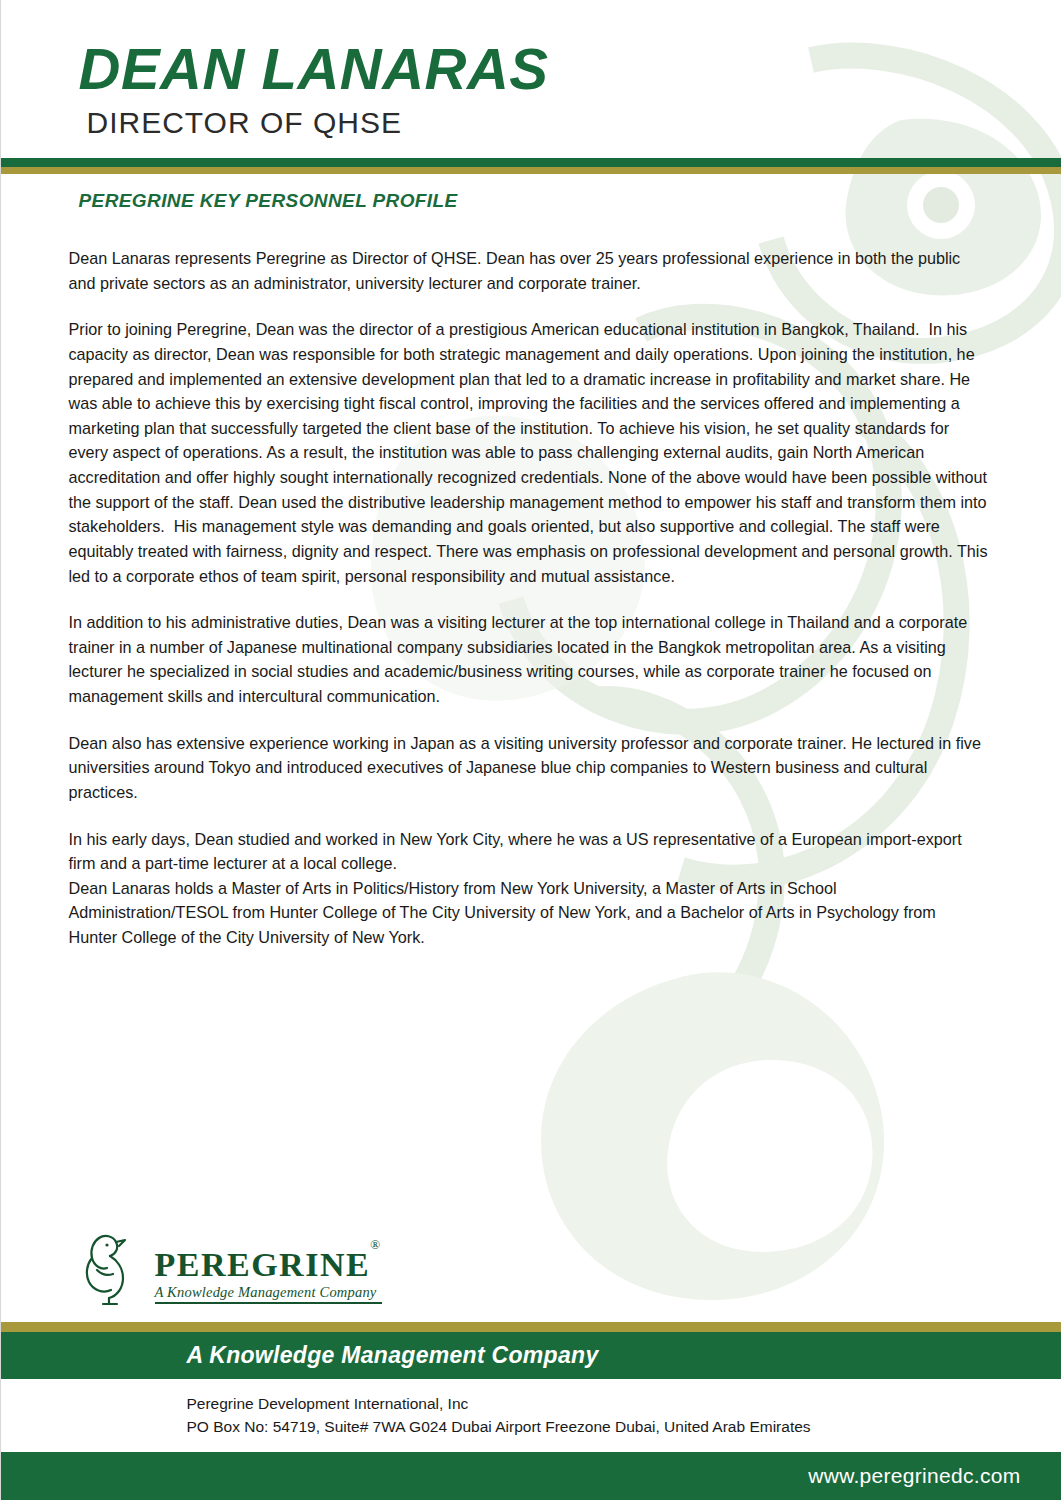Dean Lanaras
Director of QHSE
Peregrine Key Personnel Profile
Dean Lanaras represents Peregrine as Director of QHSE. Dean has over 25 years professional experience in both the public and private sectors as an administrator, university lecturer and corporate trainer.
Prior to joining Peregrine, Dean was the director of a prestigious American educational institution in Bangkok, Thailand. In his capacity as director, Dean was responsible for both strategic management and daily operations. Upon joining the institution, he prepared and implemented an extensive development plan that led to a dramatic increase in profitability and market share. He was able to achieve this by exercising tight fiscal control, improving the facilities and the services offered and implementing a marketing plan that successfully targeted the client base of the institution. To achieve his vision, he set quality standards for every aspect of operations. As a result, the institution was able to pass challenging external audits, gain North American accreditation and offer highly sought internationally recognized credentials. None of the above would have been possible without the support of the staff. Dean used the distributive leadership management method to empower his staff and transform them into stakeholders. His management style was demanding and goals oriented, but also supportive and collegial. The staff were equitably treated with fairness, dignity and respect. There was emphasis on professional development and personal growth. This led to a corporate ethos of team spirit, personal responsibility and mutual assistance.
In addition to his administrative duties, Dean was a visiting lecturer at the top international college in Thailand and a corporate trainer in a number of Japanese multinational company subsidiaries located in the Bangkok metropolitan area. As a visiting lecturer he specialized in social studies and academic/business writing courses, while as corporate trainer he focused on management skills and intercultural communication.
Dean also has extensive experience working in Japan as a visiting university professor and corporate trainer. He lectured in five universities around Tokyo and introduced executives of Japanese blue chip companies to Western business and cultural practices.
In his early days, Dean studied and worked in New York City, where he was a US representative of a European import-export firm and a part-time lecturer at a local college.
Dean Lanaras holds a Master of Arts in Politics/History from New York University, a Master of Arts in School Administration/TESOL from Hunter College of The City University of New York, and a Bachelor of Arts in Psychology from Hunter College of the City University of New York.
PEREGRINE®
A Knowledge Management Company
A Knowledge Management Company
Peregrine Development International, Inc
PO Box No: 54719, Suite# 7WA G024 Dubai Airport Freezone Dubai, United Arab Emirates
www.peregrinedc.com